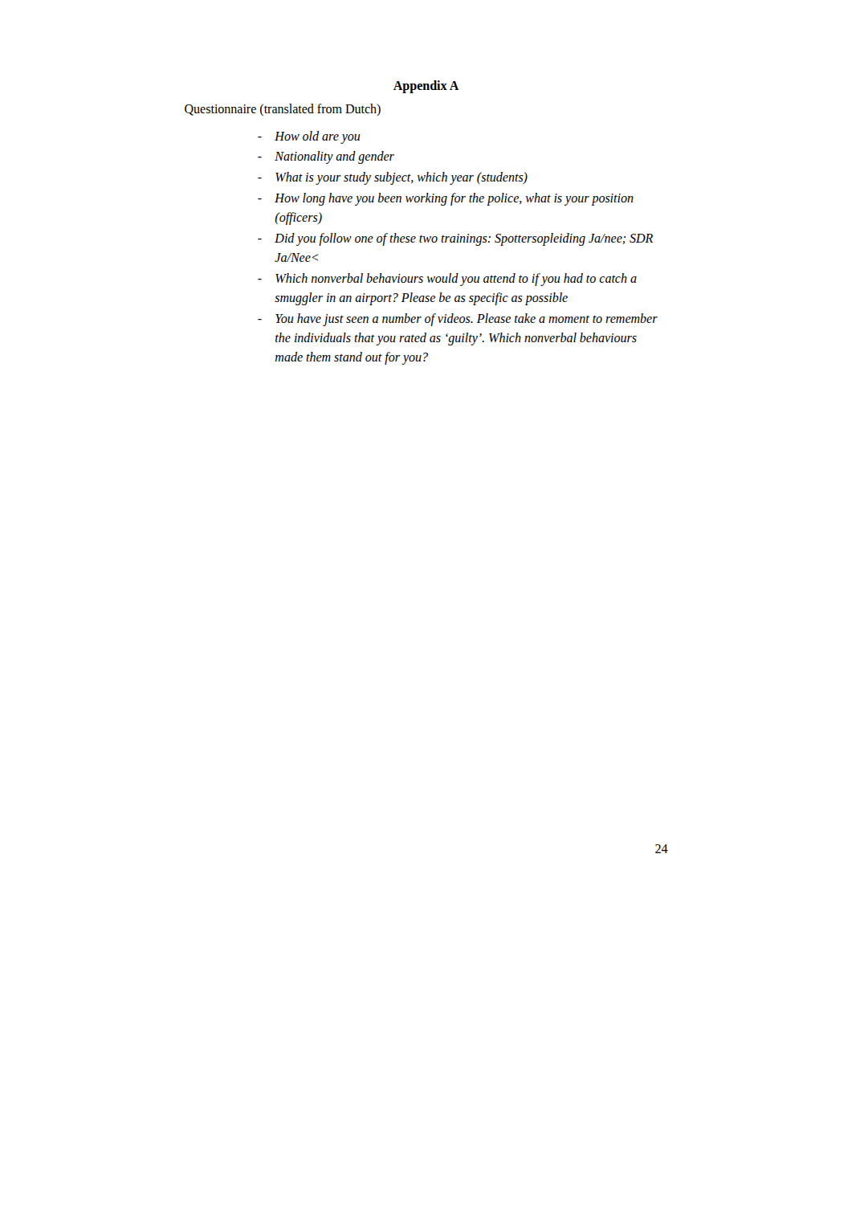Appendix A
Questionnaire (translated from Dutch)
How old are you
Nationality and gender
What is your study subject, which year (students)
How long have you been working for the police, what is your position (officers)
Did you follow one of these two trainings: Spottersopleiding Ja/nee; SDR Ja/Nee<
Which nonverbal behaviours would you attend to if you had to catch a smuggler in an airport? Please be as specific as possible
You have just seen a number of videos. Please take a moment to remember the individuals that you rated as ‘guilty’. Which nonverbal behaviours made them stand out for you?
24